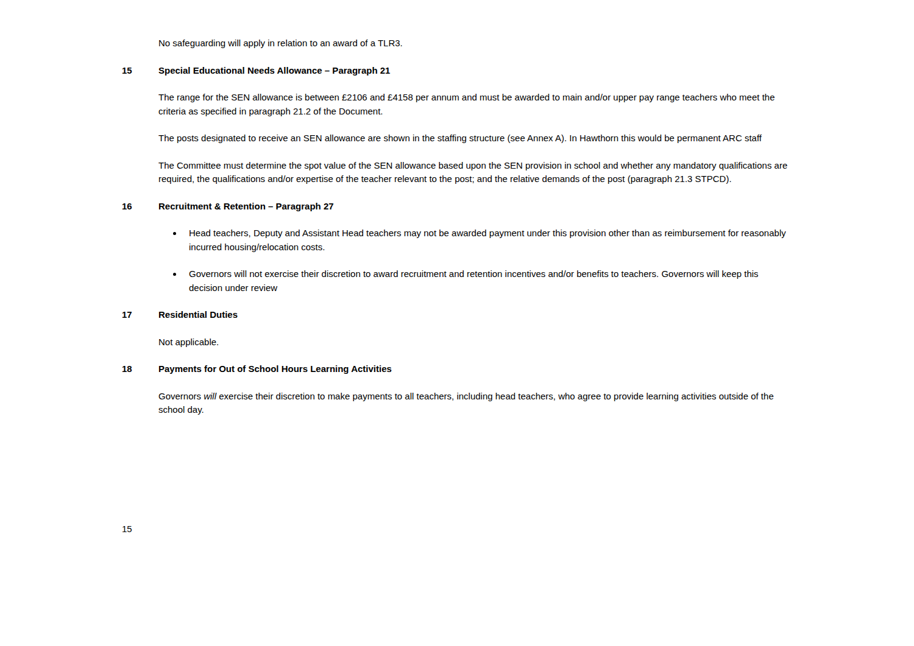No safeguarding will apply in relation to an award of a TLR3.
15 Special Educational Needs Allowance – Paragraph 21
The range for the SEN allowance is between £2106 and £4158 per annum and must be awarded to main and/or upper pay range teachers who meet the criteria as specified in paragraph 21.2 of the Document.
The posts designated to receive an SEN allowance are shown in the staffing structure (see Annex A). In Hawthorn this would be permanent ARC staff
The Committee must determine the spot value of the SEN allowance based upon the SEN provision in school and whether any mandatory qualifications are required, the qualifications and/or expertise of the teacher relevant to the post; and the relative demands of the post (paragraph 21.3 STPCD).
16 Recruitment & Retention – Paragraph 27
Head teachers, Deputy and Assistant Head teachers may not be awarded payment under this provision other than as reimbursement for reasonably incurred housing/relocation costs.
Governors will not exercise their discretion to award recruitment and retention incentives and/or benefits to teachers. Governors will keep this decision under review
17 Residential Duties
Not applicable.
18 Payments for Out of School Hours Learning Activities
Governors will exercise their discretion to make payments to all teachers, including head teachers, who agree to provide learning activities outside of the school day.
15